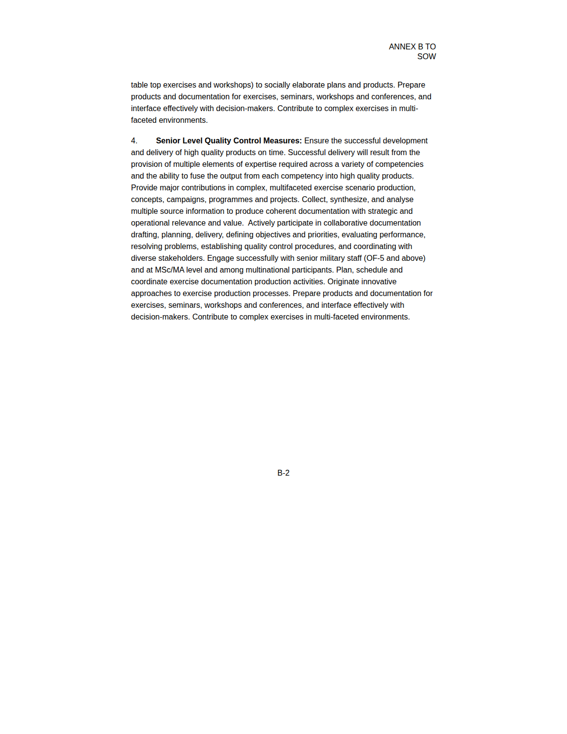ANNEX B TO
SOW
table top exercises and workshops) to socially elaborate plans and products. Prepare products and documentation for exercises, seminars, workshops and conferences, and interface effectively with decision-makers. Contribute to complex exercises in multi-faceted environments.
4. Senior Level Quality Control Measures: Ensure the successful development and delivery of high quality products on time. Successful delivery will result from the provision of multiple elements of expertise required across a variety of competencies and the ability to fuse the output from each competency into high quality products. Provide major contributions in complex, multifaceted exercise scenario production, concepts, campaigns, programmes and projects. Collect, synthesize, and analyse multiple source information to produce coherent documentation with strategic and operational relevance and value. Actively participate in collaborative documentation drafting, planning, delivery, defining objectives and priorities, evaluating performance, resolving problems, establishing quality control procedures, and coordinating with diverse stakeholders. Engage successfully with senior military staff (OF-5 and above) and at MSc/MA level and among multinational participants. Plan, schedule and coordinate exercise documentation production activities. Originate innovative approaches to exercise production processes. Prepare products and documentation for exercises, seminars, workshops and conferences, and interface effectively with decision-makers. Contribute to complex exercises in multi-faceted environments.
B-2